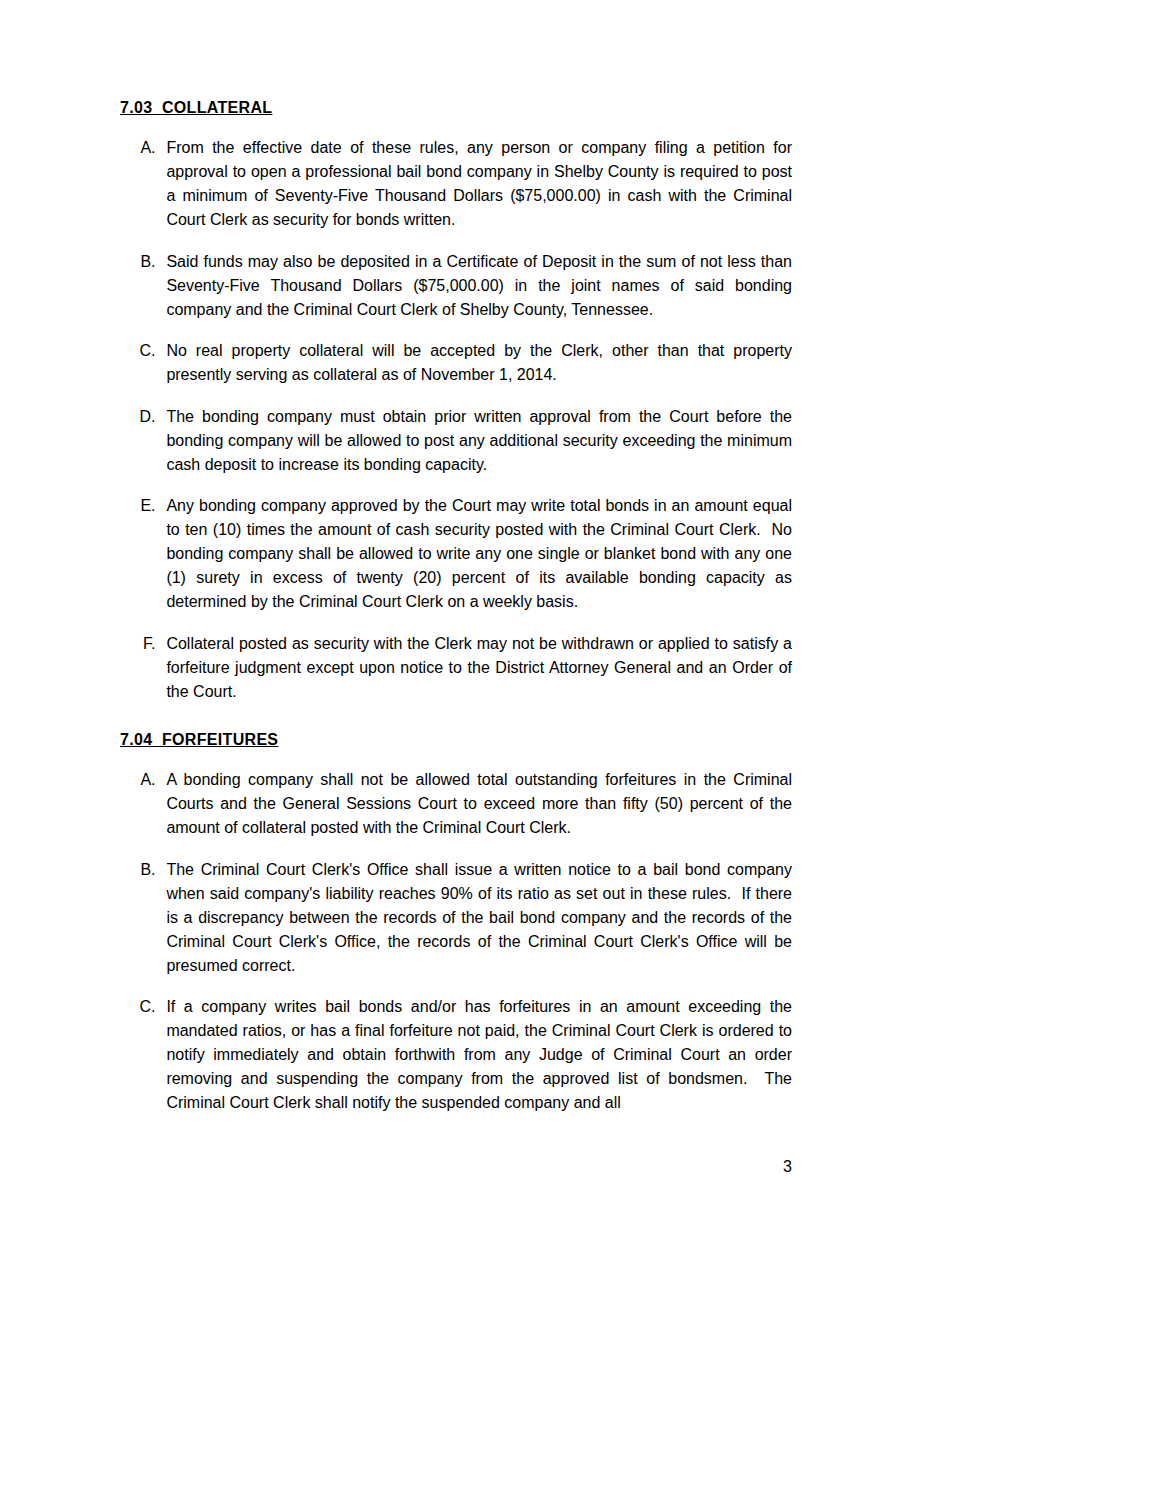7.03 COLLATERAL
From the effective date of these rules, any person or company filing a petition for approval to open a professional bail bond company in Shelby County is required to post a minimum of Seventy-Five Thousand Dollars ($75,000.00) in cash with the Criminal Court Clerk as security for bonds written.
Said funds may also be deposited in a Certificate of Deposit in the sum of not less than Seventy-Five Thousand Dollars ($75,000.00) in the joint names of said bonding company and the Criminal Court Clerk of Shelby County, Tennessee.
No real property collateral will be accepted by the Clerk, other than that property presently serving as collateral as of November 1, 2014.
The bonding company must obtain prior written approval from the Court before the bonding company will be allowed to post any additional security exceeding the minimum cash deposit to increase its bonding capacity.
Any bonding company approved by the Court may write total bonds in an amount equal to ten (10) times the amount of cash security posted with the Criminal Court Clerk. No bonding company shall be allowed to write any one single or blanket bond with any one (1) surety in excess of twenty (20) percent of its available bonding capacity as determined by the Criminal Court Clerk on a weekly basis.
Collateral posted as security with the Clerk may not be withdrawn or applied to satisfy a forfeiture judgment except upon notice to the District Attorney General and an Order of the Court.
7.04 FORFEITURES
A bonding company shall not be allowed total outstanding forfeitures in the Criminal Courts and the General Sessions Court to exceed more than fifty (50) percent of the amount of collateral posted with the Criminal Court Clerk.
The Criminal Court Clerk's Office shall issue a written notice to a bail bond company when said company's liability reaches 90% of its ratio as set out in these rules. If there is a discrepancy between the records of the bail bond company and the records of the Criminal Court Clerk's Office, the records of the Criminal Court Clerk's Office will be presumed correct.
If a company writes bail bonds and/or has forfeitures in an amount exceeding the mandated ratios, or has a final forfeiture not paid, the Criminal Court Clerk is ordered to notify immediately and obtain forthwith from any Judge of Criminal Court an order removing and suspending the company from the approved list of bondsmen. The Criminal Court Clerk shall notify the suspended company and all
3